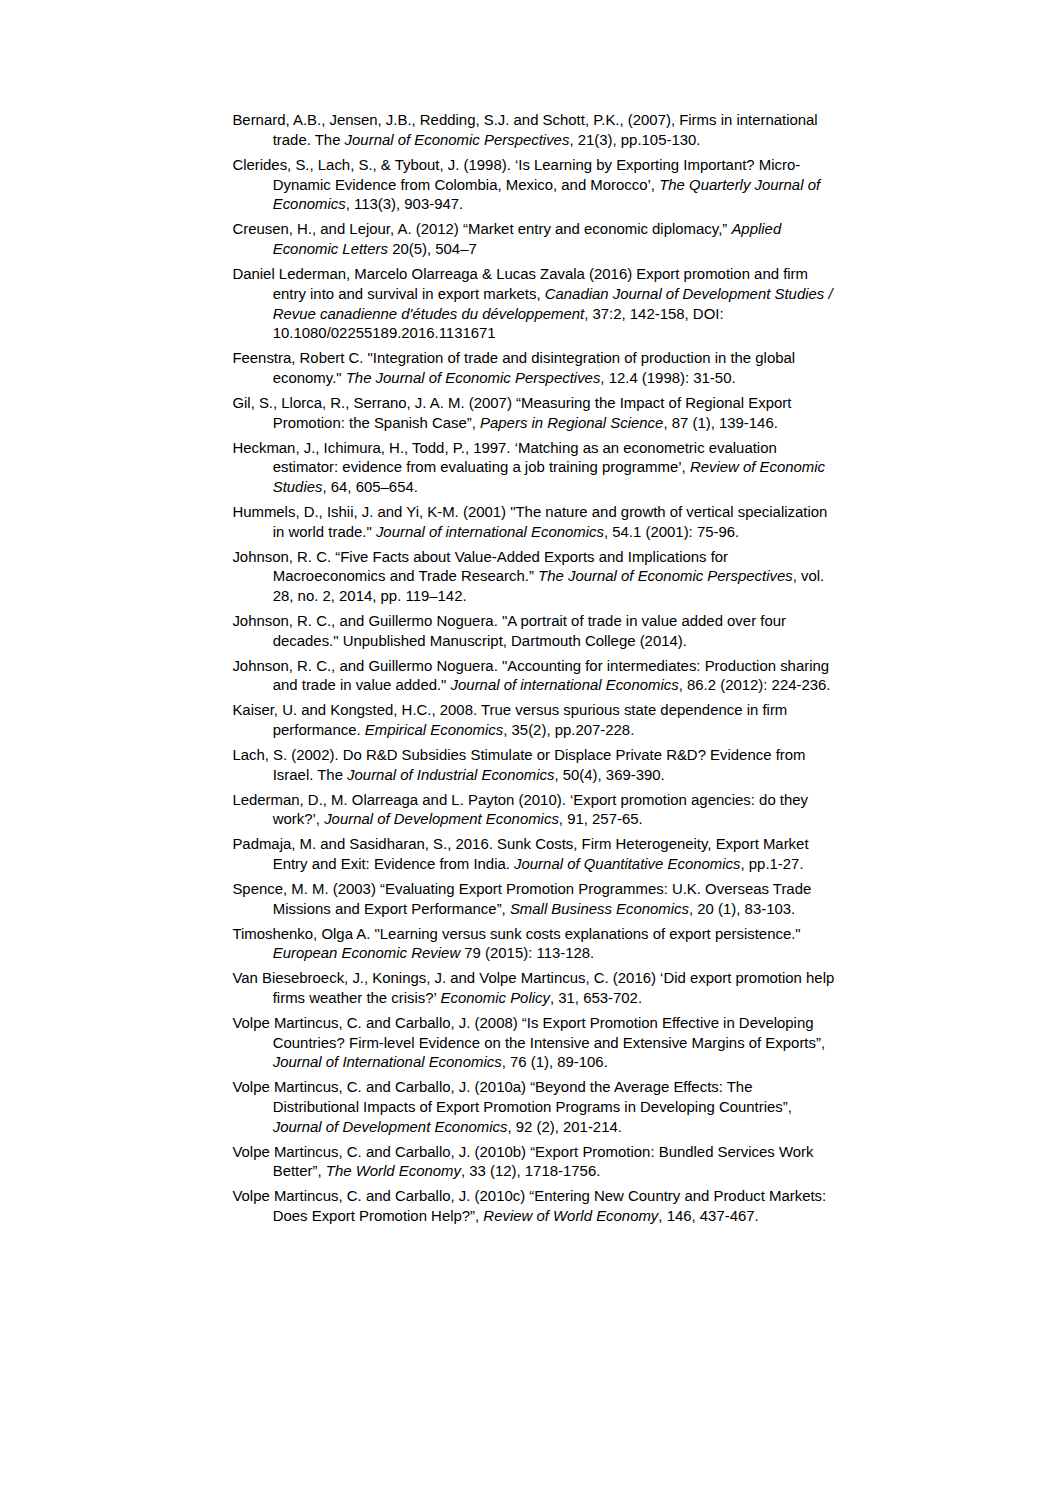Bernard, A.B., Jensen, J.B., Redding, S.J. and Schott, P.K., (2007), Firms in international trade. The Journal of Economic Perspectives, 21(3), pp.105-130.
Clerides, S., Lach, S., & Tybout, J. (1998). ‘Is Learning by Exporting Important? Micro-Dynamic Evidence from Colombia, Mexico, and Morocco’, The Quarterly Journal of Economics, 113(3), 903-947.
Creusen, H., and Lejour, A. (2012) “Market entry and economic diplomacy,” Applied Economic Letters 20(5), 504–7
Daniel Lederman, Marcelo Olarreaga & Lucas Zavala (2016) Export promotion and firm entry into and survival in export markets, Canadian Journal of Development Studies / Revue canadienne d'études du développement, 37:2, 142-158, DOI: 10.1080/02255189.2016.1131671
Feenstra, Robert C. "Integration of trade and disintegration of production in the global economy." The Journal of Economic Perspectives, 12.4 (1998): 31-50.
Gil, S., Llorca, R., Serrano, J. A. M. (2007) “Measuring the Impact of Regional Export Promotion: the Spanish Case”, Papers in Regional Science, 87 (1), 139-146.
Heckman, J., Ichimura, H., Todd, P., 1997. ‘Matching as an econometric evaluation estimator: evidence from evaluating a job training programme’, Review of Economic Studies, 64, 605–654.
Hummels, D., Ishii, J. and Yi, K-M. (2001) "The nature and growth of vertical specialization in world trade." Journal of international Economics, 54.1 (2001): 75-96.
Johnson, R. C. “Five Facts about Value-Added Exports and Implications for Macroeconomics and Trade Research.” The Journal of Economic Perspectives, vol. 28, no. 2, 2014, pp. 119–142.
Johnson, R. C., and Guillermo Noguera. "A portrait of trade in value added over four decades." Unpublished Manuscript, Dartmouth College (2014).
Johnson, R. C., and Guillermo Noguera. "Accounting for intermediates: Production sharing and trade in value added." Journal of international Economics, 86.2 (2012): 224-236.
Kaiser, U. and Kongsted, H.C., 2008. True versus spurious state dependence in firm performance. Empirical Economics, 35(2), pp.207-228.
Lach, S. (2002). Do R&D Subsidies Stimulate or Displace Private R&D? Evidence from Israel. The Journal of Industrial Economics, 50(4), 369-390.
Lederman, D., M. Olarreaga and L. Payton (2010). ‘Export promotion agencies: do they work?’, Journal of Development Economics, 91, 257‑65.
Padmaja, M. and Sasidharan, S., 2016. Sunk Costs, Firm Heterogeneity, Export Market Entry and Exit: Evidence from India. Journal of Quantitative Economics, pp.1-27.
Spence, M. M. (2003) “Evaluating Export Promotion Programmes: U.K. Overseas Trade Missions and Export Performance”, Small Business Economics, 20 (1), 83-103.
Timoshenko, Olga A. "Learning versus sunk costs explanations of export persistence." European Economic Review 79 (2015): 113-128.
Van Biesebroeck, J., Konings, J. and Volpe Martincus, C. (2016) ‘Did export promotion help firms weather the crisis?’ Economic Policy, 31, 653-702.
Volpe Martincus, C. and Carballo, J. (2008) “Is Export Promotion Effective in Developing Countries? Firm-level Evidence on the Intensive and Extensive Margins of Exports”, Journal of International Economics, 76 (1), 89-106.
Volpe Martincus, C. and Carballo, J. (2010a) “Beyond the Average Effects: The Distributional Impacts of Export Promotion Programs in Developing Countries”, Journal of Development Economics, 92 (2), 201-214.
Volpe Martincus, C. and Carballo, J. (2010b) “Export Promotion: Bundled Services Work Better”, The World Economy, 33 (12), 1718-1756.
Volpe Martincus, C. and Carballo, J. (2010c) “Entering New Country and Product Markets: Does Export Promotion Help?”, Review of World Economy, 146, 437-467.